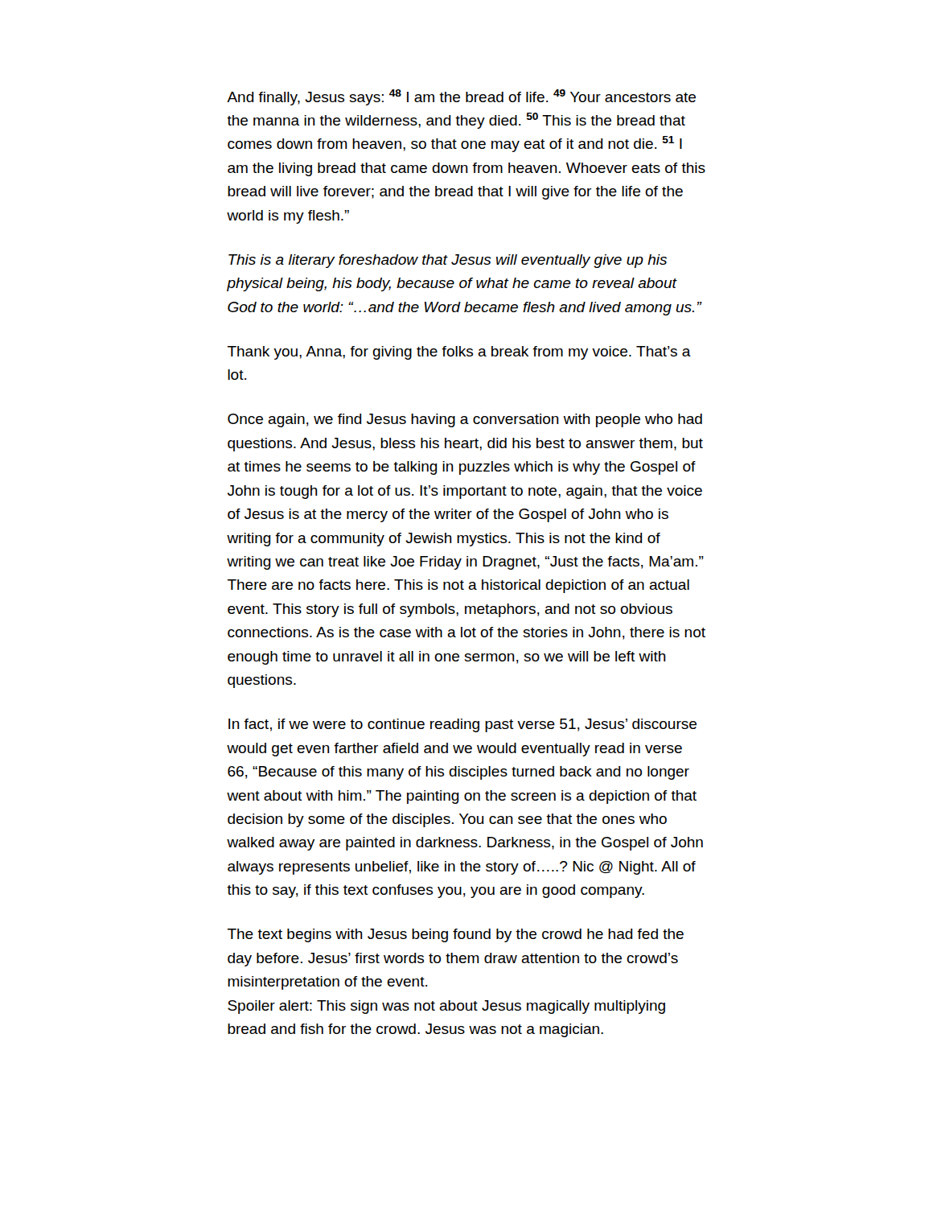And finally, Jesus says: 48 I am the bread of life. 49 Your ancestors ate the manna in the wilderness, and they died. 50 This is the bread that comes down from heaven, so that one may eat of it and not die. 51 I am the living bread that came down from heaven. Whoever eats of this bread will live forever; and the bread that I will give for the life of the world is my flesh.”
This is a literary foreshadow that Jesus will eventually give up his physical being, his body, because of what he came to reveal about God to the world: “…and the Word became flesh and lived among us.”
Thank you, Anna, for giving the folks a break from my voice. That’s a lot.
Once again, we find Jesus having a conversation with people who had questions. And Jesus, bless his heart, did his best to answer them, but at times he seems to be talking in puzzles which is why the Gospel of John is tough for a lot of us. It’s important to note, again, that the voice of Jesus is at the mercy of the writer of the Gospel of John who is writing for a community of Jewish mystics. This is not the kind of writing we can treat like Joe Friday in Dragnet, “Just the facts, Ma’am.” There are no facts here. This is not a historical depiction of an actual event. This story is full of symbols, metaphors, and not so obvious connections. As is the case with a lot of the stories in John, there is not enough time to unravel it all in one sermon, so we will be left with questions.
In fact, if we were to continue reading past verse 51, Jesus’ discourse would get even farther afield and we would eventually read in verse 66, “Because of this many of his disciples turned back and no longer went about with him.” The painting on the screen is a depiction of that decision by some of the disciples. You can see that the ones who walked away are painted in darkness. Darkness, in the Gospel of John always represents unbelief, like in the story of…..? Nic @ Night. All of this to say, if this text confuses you, you are in good company.
The text begins with Jesus being found by the crowd he had fed the day before. Jesus’ first words to them draw attention to the crowd’s misinterpretation of the event.
Spoiler alert: This sign was not about Jesus magically multiplying bread and fish for the crowd. Jesus was not a magician.